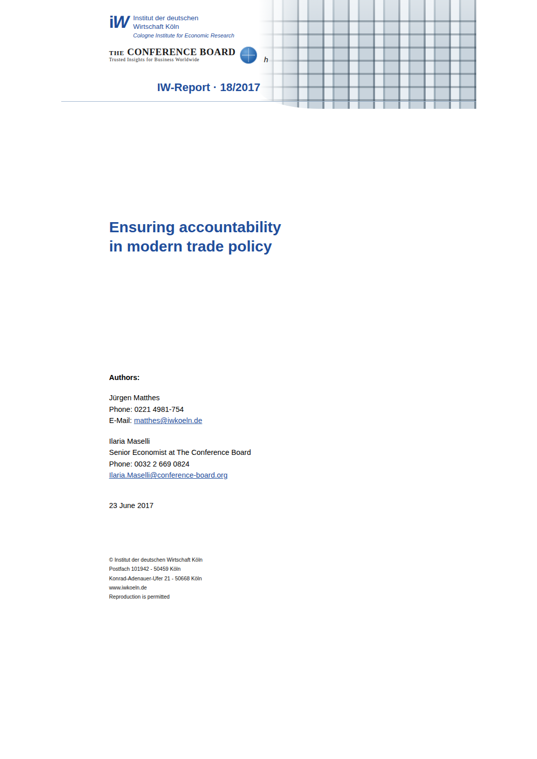iW
Institut der deutschen Wirtschaft Köln Cologne Institute for Economic Research
THE CONFERENCE BOARD
Trusted Insights for Business Worldwide
h
IW-Report · 18/2017
Ensuring accountability
in modern trade policy
Authors:
Jürgen Matthes
Phone: 0221 4981-754
E-Mail: matthes@iwkoeln.de
Ilaria Maselli
Senior Economist at The Conference Board
Phone: 0032 2 669 0824
Ilaria.Maselli@conference-board.org
23 June 2017
© Institut der deutschen Wirtschaft Köln
Postfach 101942 - 50459 Köln
Konrad-Adenauer-Ufer 21 - 50668 Köln
www.iwkoeln.de
Reproduction is permitted